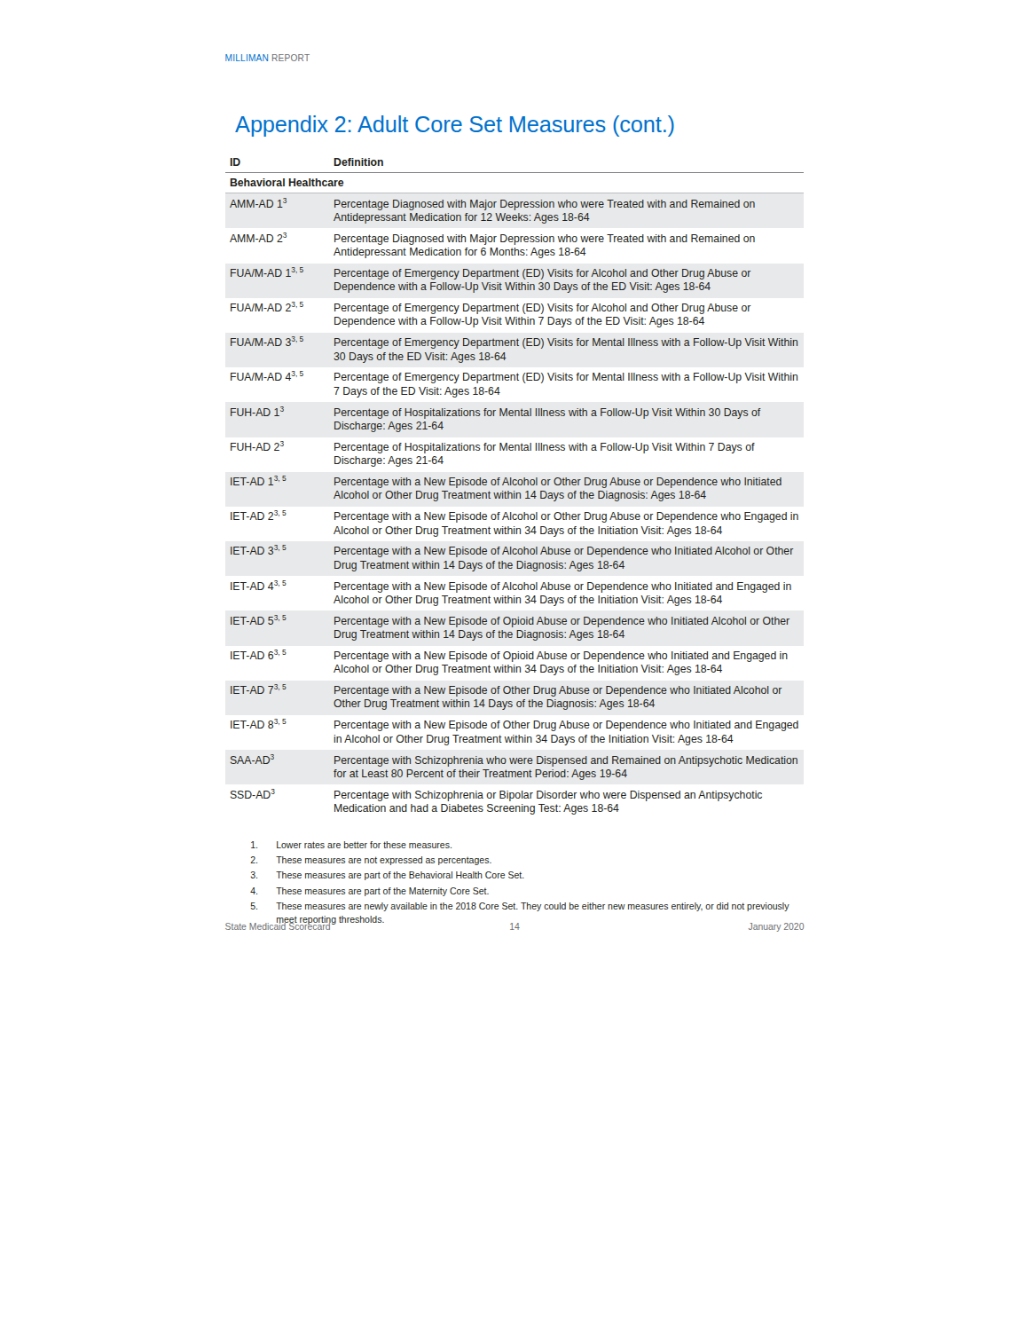MILLIMAN REPORT
Appendix 2: Adult Core Set Measures (cont.)
| ID | Definition |
| --- | --- |
| Behavioral Healthcare |
| AMM-AD 1 3 | Percentage Diagnosed with Major Depression who were Treated with and Remained on Antidepressant Medication for 12 Weeks: Ages 18-64 |
| AMM-AD 2 3 | Percentage Diagnosed with Major Depression who were Treated with and Remained on Antidepressant Medication for 6 Months: Ages 18-64 |
| FUA/M-AD 1 3, 5 | Percentage of Emergency Department (ED) Visits for Alcohol and Other Drug Abuse or Dependence with a Follow-Up Visit Within 30 Days of the ED Visit: Ages 18-64 |
| FUA/M-AD 2 3, 5 | Percentage of Emergency Department (ED) Visits for Alcohol and Other Drug Abuse or Dependence with a Follow-Up Visit Within 7 Days of the ED Visit: Ages 18-64 |
| FUA/M-AD 3 3, 5 | Percentage of Emergency Department (ED) Visits for Mental Illness with a Follow-Up Visit Within 30 Days of the ED Visit: Ages 18-64 |
| FUA/M-AD 4 3, 5 | Percentage of Emergency Department (ED) Visits for Mental Illness with a Follow-Up Visit Within 7 Days of the ED Visit: Ages 18-64 |
| FUH-AD 1 3 | Percentage of Hospitalizations for Mental Illness with a Follow-Up Visit Within 30 Days of Discharge: Ages 21-64 |
| FUH-AD 2 3 | Percentage of Hospitalizations for Mental Illness with a Follow-Up Visit Within 7 Days of Discharge: Ages 21-64 |
| IET-AD 1 3, 5 | Percentage with a New Episode of Alcohol or Other Drug Abuse or Dependence who Initiated Alcohol or Other Drug Treatment within 14 Days of the Diagnosis: Ages 18-64 |
| IET-AD 2 3, 5 | Percentage with a New Episode of Alcohol or Other Drug Abuse or Dependence who Engaged in Alcohol or Other Drug Treatment within 34 Days of the Initiation Visit: Ages 18-64 |
| IET-AD 3 3, 5 | Percentage with a New Episode of Alcohol Abuse or Dependence who Initiated Alcohol or Other Drug Treatment within 14 Days of the Diagnosis: Ages 18-64 |
| IET-AD 4 3, 5 | Percentage with a New Episode of Alcohol Abuse or Dependence who Initiated and Engaged in Alcohol or Other Drug Treatment within 34 Days of the Initiation Visit: Ages 18-64 |
| IET-AD 5 3, 5 | Percentage with a New Episode of Opioid Abuse or Dependence who Initiated Alcohol or Other Drug Treatment within 14 Days of the Diagnosis: Ages 18-64 |
| IET-AD 6 3, 5 | Percentage with a New Episode of Opioid Abuse or Dependence who Initiated and Engaged in Alcohol or Other Drug Treatment within 34 Days of the Initiation Visit: Ages 18-64 |
| IET-AD 7 3, 5 | Percentage with a New Episode of Other Drug Abuse or Dependence who Initiated Alcohol or Other Drug Treatment within 14 Days of the Diagnosis: Ages 18-64 |
| IET-AD 8 3, 5 | Percentage with a New Episode of Other Drug Abuse or Dependence who Initiated and Engaged in Alcohol or Other Drug Treatment within 34 Days of the Initiation Visit: Ages 18-64 |
| SAA-AD 3 | Percentage with Schizophrenia who were Dispensed and Remained on Antipsychotic Medication for at Least 80 Percent of their Treatment Period: Ages 19-64 |
| SSD-AD 3 | Percentage with Schizophrenia or Bipolar Disorder who were Dispensed an Antipsychotic Medication and had a Diabetes Screening Test: Ages 18-64 |
Lower rates are better for these measures.
These measures are not expressed as percentages.
These measures are part of the Behavioral Health Core Set.
These measures are part of the Maternity Core Set.
These measures are newly available in the 2018 Core Set. They could be either new measures entirely, or did not previously meet reporting thresholds.
State Medicaid Scorecard
14
January 2020